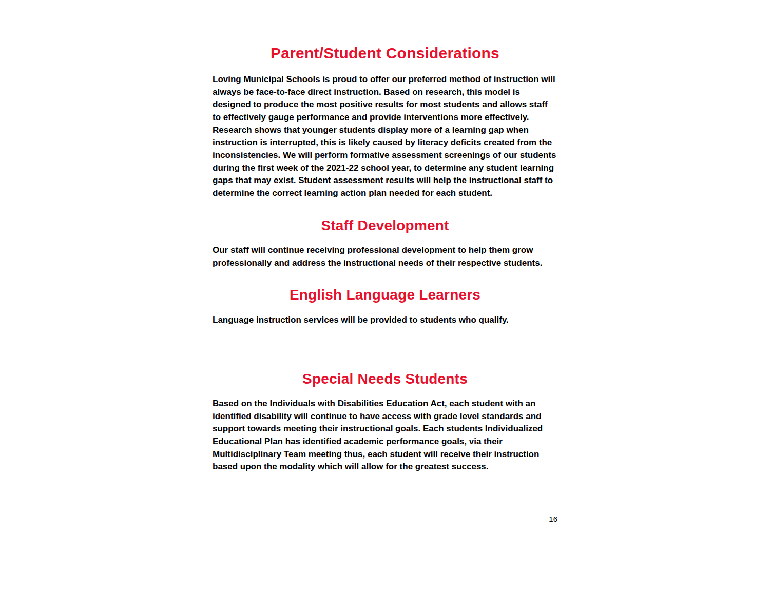Parent/Student Considerations
Loving Municipal Schools is proud to offer our preferred method of instruction will always be face-to-face direct instruction. Based on research, this model is designed to produce the most positive results for most students and allows staff to effectively gauge performance and provide interventions more effectively. Research shows that younger students display more of a learning gap when instruction is interrupted, this is likely caused by literacy deficits created from the inconsistencies. We will perform formative assessment screenings of our students during the first week of the 2021-22 school year, to determine any student learning gaps that may exist. Student assessment results will help the instructional staff to determine the correct learning action plan needed for each student.
Staff Development
Our staff will continue receiving professional development to help them grow professionally and address the instructional needs of their respective students.
English Language Learners
Language instruction services will be provided to students who qualify.
Special Needs Students
Based on the Individuals with Disabilities Education Act, each student with an identified disability will continue to have access with grade level standards and support towards meeting their instructional goals. Each students Individualized Educational Plan has identified academic performance goals, via their Multidisciplinary Team meeting thus, each student will receive their instruction based upon the modality which will allow for the greatest success.
16